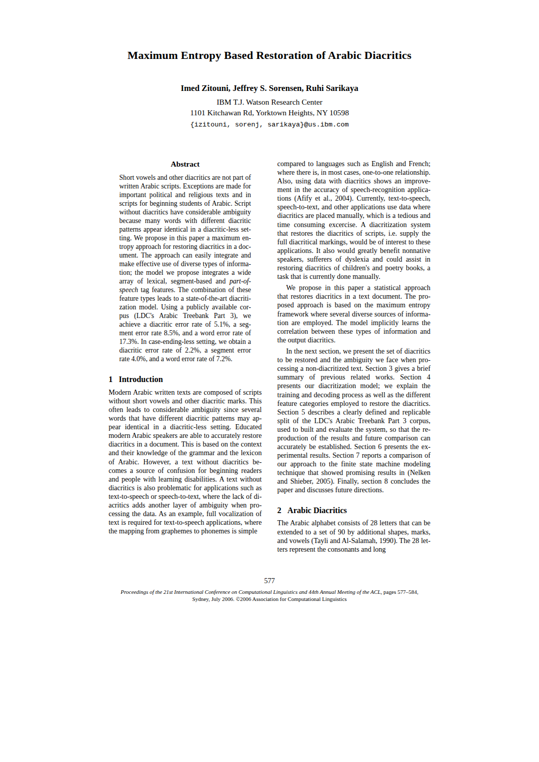Maximum Entropy Based Restoration of Arabic Diacritics
Imed Zitouni, Jeffrey S. Sorensen, Ruhi Sarikaya
IBM T.J. Watson Research Center
1101 Kitchawan Rd, Yorktown Heights, NY 10598
{izitouni, sorenj, sarikaya}@us.ibm.com
Abstract
Short vowels and other diacritics are not part of written Arabic scripts. Exceptions are made for important political and religious texts and in scripts for beginning students of Arabic. Script without diacritics have considerable ambiguity because many words with different diacritic patterns appear identical in a diacritic-less setting. We propose in this paper a maximum entropy approach for restoring diacritics in a document. The approach can easily integrate and make effective use of diverse types of information; the model we propose integrates a wide array of lexical, segment-based and part-of-speech tag features. The combination of these feature types leads to a state-of-the-art diacritization model. Using a publicly available corpus (LDC's Arabic Treebank Part 3), we achieve a diacritic error rate of 5.1%, a segment error rate 8.5%, and a word error rate of 17.3%. In case-ending-less setting, we obtain a diacritic error rate of 2.2%, a segment error rate 4.0%, and a word error rate of 7.2%.
1 Introduction
Modern Arabic written texts are composed of scripts without short vowels and other diacritic marks. This often leads to considerable ambiguity since several words that have different diacritic patterns may appear identical in a diacritic-less setting. Educated modern Arabic speakers are able to accurately restore diacritics in a document. This is based on the context and their knowledge of the grammar and the lexicon of Arabic. However, a text without diacritics becomes a source of confusion for beginning readers and people with learning disabilities. A text without diacritics is also problematic for applications such as text-to-speech or speech-to-text, where the lack of diacritics adds another layer of ambiguity when processing the data. As an example, full vocalization of text is required for text-to-speech applications, where the mapping from graphemes to phonemes is simple
compared to languages such as English and French; where there is, in most cases, one-to-one relationship. Also, using data with diacritics shows an improvement in the accuracy of speech-recognition applications (Afify et al., 2004). Currently, text-to-speech, speech-to-text, and other applications use data where diacritics are placed manually, which is a tedious and time consuming excercise. A diacritization system that restores the diacritics of scripts, i.e. supply the full diacritical markings, would be of interest to these applications. It also would greatly benefit nonnative speakers, sufferers of dyslexia and could assist in restoring diacritics of children's and poetry books, a task that is currently done manually.
We propose in this paper a statistical approach that restores diacritics in a text document. The proposed approach is based on the maximum entropy framework where several diverse sources of information are employed. The model implicitly learns the correlation between these types of information and the output diacritics.
In the next section, we present the set of diacritics to be restored and the ambiguity we face when processing a non-diacritized text. Section 3 gives a brief summary of previous related works. Section 4 presents our diacritization model; we explain the training and decoding process as well as the different feature categories employed to restore the diacritics. Section 5 describes a clearly defined and replicable split of the LDC's Arabic Treebank Part 3 corpus, used to built and evaluate the system, so that the reproduction of the results and future comparison can accurately be established. Section 6 presents the experimental results. Section 7 reports a comparison of our approach to the finite state machine modeling technique that showed promising results in (Nelken and Shieber, 2005). Finally, section 8 concludes the paper and discusses future directions.
2 Arabic Diacritics
The Arabic alphabet consists of 28 letters that can be extended to a set of 90 by additional shapes, marks, and vowels (Tayli and Al-Salamah, 1990). The 28 letters represent the consonants and long
577
Proceedings of the 21st International Conference on Computational Linguistics and 44th Annual Meeting of the ACL, pages 577–584,
Sydney, July 2006. ©2006 Association for Computational Linguistics